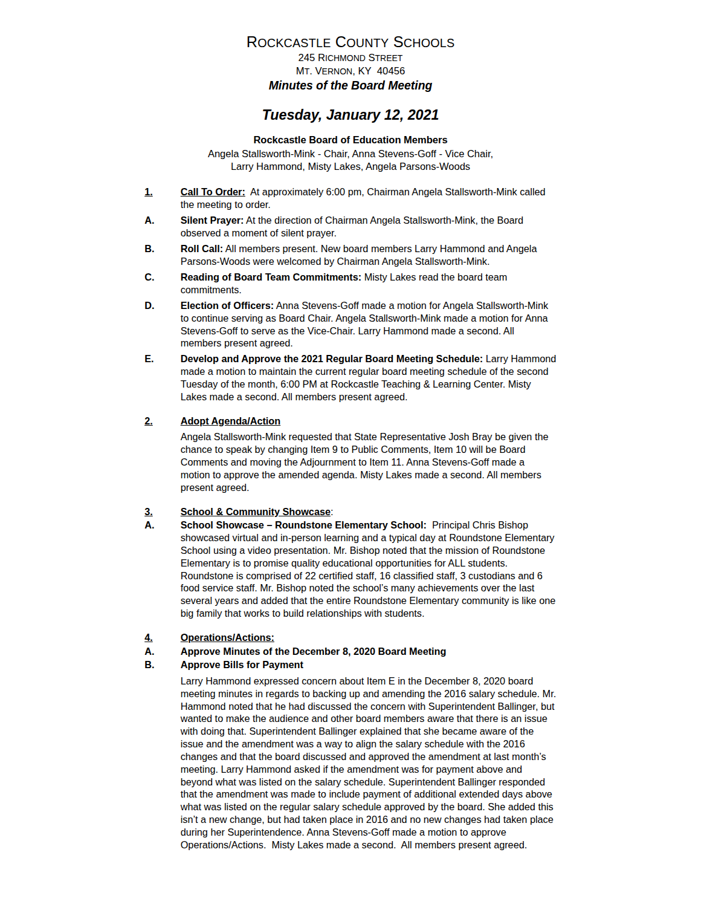ROCKCASTLE COUNTY SCHOOLS
245 RICHMOND STREET
MT. VERNON, KY 40456
Minutes of the Board Meeting
Tuesday, January 12, 2021
Rockcastle Board of Education Members
Angela Stallsworth-Mink - Chair, Anna Stevens-Goff - Vice Chair,
Larry Hammond, Misty Lakes, Angela Parsons-Woods
1.
Call To Order: At approximately 6:00 pm, Chairman Angela Stallsworth-Mink called the meeting to order.
A.
Silent Prayer: At the direction of Chairman Angela Stallsworth-Mink, the Board observed a moment of silent prayer.
B.
Roll Call: All members present. New board members Larry Hammond and Angela Parsons-Woods were welcomed by Chairman Angela Stallsworth-Mink.
C.
Reading of Board Team Commitments: Misty Lakes read the board team commitments.
D.
Election of Officers: Anna Stevens-Goff made a motion for Angela Stallsworth-Mink to continue serving as Board Chair. Angela Stallsworth-Mink made a motion for Anna Stevens-Goff to serve as the Vice-Chair. Larry Hammond made a second. All members present agreed.
E.
Develop and Approve the 2021 Regular Board Meeting Schedule: Larry Hammond made a motion to maintain the current regular board meeting schedule of the second Tuesday of the month, 6:00 PM at Rockcastle Teaching & Learning Center. Misty Lakes made a second. All members present agreed.
2.
Adopt Agenda/Action
Angela Stallsworth-Mink requested that State Representative Josh Bray be given the chance to speak by changing Item 9 to Public Comments, Item 10 will be Board Comments and moving the Adjournment to Item 11. Anna Stevens-Goff made a motion to approve the amended agenda. Misty Lakes made a second. All members present agreed.
3.
School & Community Showcase:
A.
School Showcase – Roundstone Elementary School: Principal Chris Bishop showcased virtual and in-person learning and a typical day at Roundstone Elementary School using a video presentation. Mr. Bishop noted that the mission of Roundstone Elementary is to promise quality educational opportunities for ALL students. Roundstone is comprised of 22 certified staff, 16 classified staff, 3 custodians and 6 food service staff. Mr. Bishop noted the school’s many achievements over the last several years and added that the entire Roundstone Elementary community is like one big family that works to build relationships with students.
4.
Operations/Actions:
A.
Approve Minutes of the December 8, 2020 Board Meeting
B.
Approve Bills for Payment
Larry Hammond expressed concern about Item E in the December 8, 2020 board meeting minutes in regards to backing up and amending the 2016 salary schedule. Mr. Hammond noted that he had discussed the concern with Superintendent Ballinger, but wanted to make the audience and other board members aware that there is an issue with doing that. Superintendent Ballinger explained that she became aware of the issue and the amendment was a way to align the salary schedule with the 2016 changes and that the board discussed and approved the amendment at last month’s meeting. Larry Hammond asked if the amendment was for payment above and beyond what was listed on the salary schedule. Superintendent Ballinger responded that the amendment was made to include payment of additional extended days above what was listed on the regular salary schedule approved by the board. She added this isn’t a new change, but had taken place in 2016 and no new changes had taken place during her Superintendence. Anna Stevens-Goff made a motion to approve Operations/Actions. Misty Lakes made a second. All members present agreed.